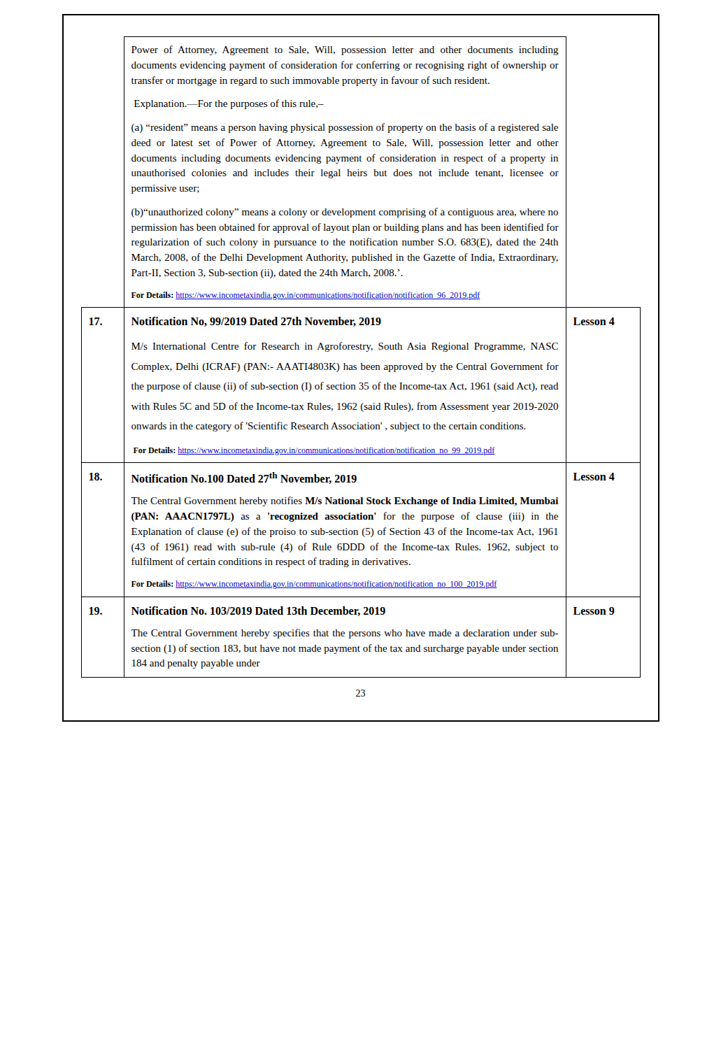| | Power of Attorney, Agreement to Sale, Will, possession letter and other documents including documents evidencing payment of consideration for conferring or recognising right of ownership or transfer or mortgage in regard to such immovable property in favour of such resident. Explanation.—For the purposes of this rule,– (a) “resident” means a person having physical possession of property on the basis of a registered sale deed or latest set of Power of Attorney, Agreement to Sale, Will, possession letter and other documents including documents evidencing payment of consideration in respect of a property in unauthorised colonies and includes their legal heirs but does not include tenant, licensee or permissive user; (b)“unauthorized colony” means a colony or development comprising of a contiguous area, where no permission has been obtained for approval of layout plan or building plans and has been identified for regularization of such colony in pursuance to the notification number S.O. 683(E), dated the 24th March, 2008, of the Delhi Development Authority, published in the Gazette of India, Extraordinary, Part-II, Section 3, Sub-section (ii), dated the 24th March, 2008.’. For Details: https://www.incometaxindia.gov.in/communications/notification/notification_96_2019.pdf | |
| 17. | Notification No, 99/2019 Dated 27th November, 2019 M/s International Centre for Research in Agroforestry, South Asia Regional Programme, NASC Complex, Delhi (ICRAF) (PAN:- AAATI4803K) has been approved by the Central Government for the purpose of clause (ii) of sub-section (I) of section 35 of the Income-tax Act, 1961 (said Act), read with Rules 5C and 5D of the Income-tax Rules, 1962 (said Rules), from Assessment year 2019-2020 onwards in the category of 'Scientific Research Association' , subject to the certain conditions. For Details: https://www.incometaxindia.gov.in/communications/notification/notification_no_99_2019.pdf | Lesson 4 |
| 18. | Notification No.100 Dated 27 th November, 2019 The Central Government hereby notifies M/s National Stock Exchange of India Limited, Mumbai (PAN: AAACN1797L) as a 'recognized association' for the purpose of clause (iii) in the Explanation of clause (e) of the proiso to sub-section (5) of Section 43 of the Income-tax Act, 1961 (43 of 1961) read with sub-rule (4) of Rule 6DDD of the Income-tax Rules. 1962, subject to fulfilment of certain conditions in respect of trading in derivatives. For Details: https://www.incometaxindia.gov.in/communications/notification/notification_no_100_2019.pdf | Lesson 4 |
| 19. | Notification No. 103/2019 Dated 13th December, 2019 The Central Government hereby specifies that the persons who have made a declaration under sub-section (1) of section 183, but have not made payment of the tax and surcharge payable under section 184 and penalty payable under | Lesson 9 |
23